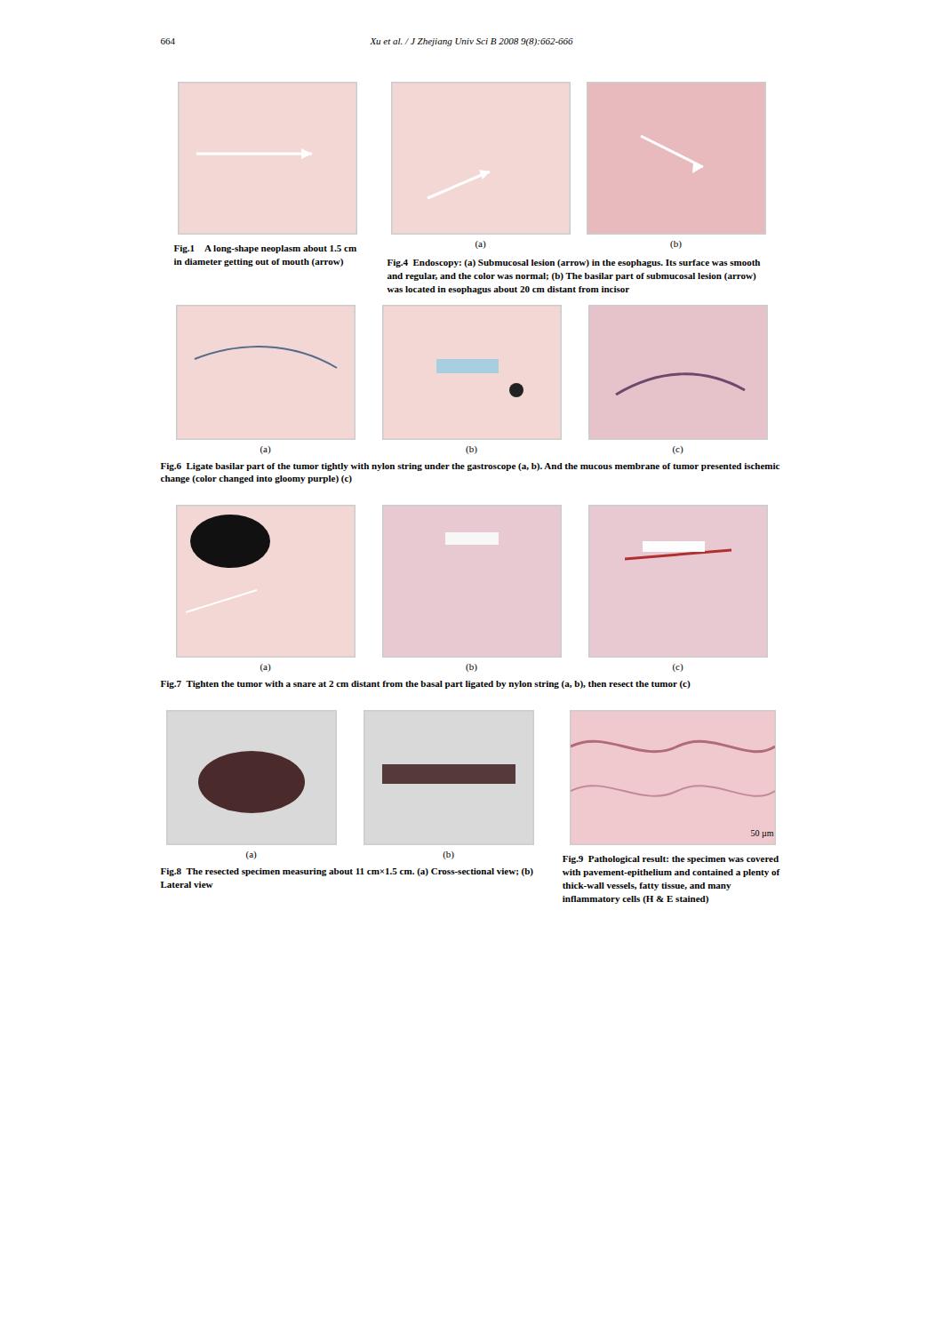664
Xu et al. / J Zhejiang Univ Sci B 2008 9(8):662-666
Fig.1 A long-shape neoplasm about 1.5 cm in diameter getting out of mouth (arrow)
(a)
(b)
Fig.4 Endoscopy: (a) Submucosal lesion (arrow) in the esophagus. Its surface was smooth and regular, and the color was normal; (b) The basilar part of submucosal lesion (arrow) was located in esophagus about 20 cm distant from incisor
(a)
(b)
(c)
Fig.6 Ligate basilar part of the tumor tightly with nylon string under the gastroscope (a, b). And the mucous membrane of tumor presented ischemic change (color changed into gloomy purple) (c)
(a)
(b)
(c)
Fig.7 Tighten the tumor with a snare at 2 cm distant from the basal part ligated by nylon string (a, b), then resect the tumor (c)
(a)
(b)
Fig.8 The resected specimen measuring about 11 cm×1.5 cm. (a) Cross-sectional view; (b) Lateral view
50 µm
Fig.9 Pathological result: the specimen was covered with pavement-epithelium and contained a plenty of thick-wall vessels, fatty tissue, and many inflammatory cells (H & E stained)